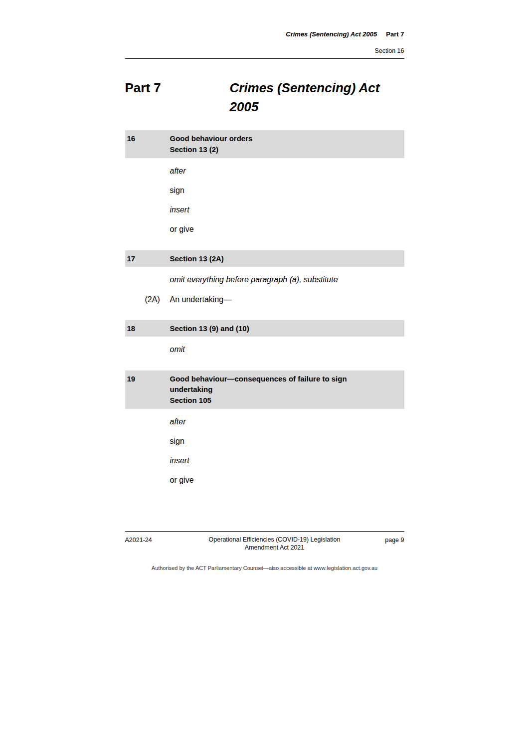Crimes (Sentencing) Act 2005 Part 7
Section 16
Part 7 Crimes (Sentencing) Act 2005
16 Good behaviour orders Section 13 (2)
after
sign
insert
or give
17 Section 13 (2A)
omit everything before paragraph (a), substitute
(2A) An undertaking—
18 Section 13 (9) and (10)
omit
19 Good behaviour—consequences of failure to sign undertaking Section 105
after
sign
insert
or give
A2021-24
Operational Efficiencies (COVID-19) Legislation
Amendment Act 2021
page 9
Authorised by the ACT Parliamentary Counsel—also accessible at www.legislation.act.gov.au